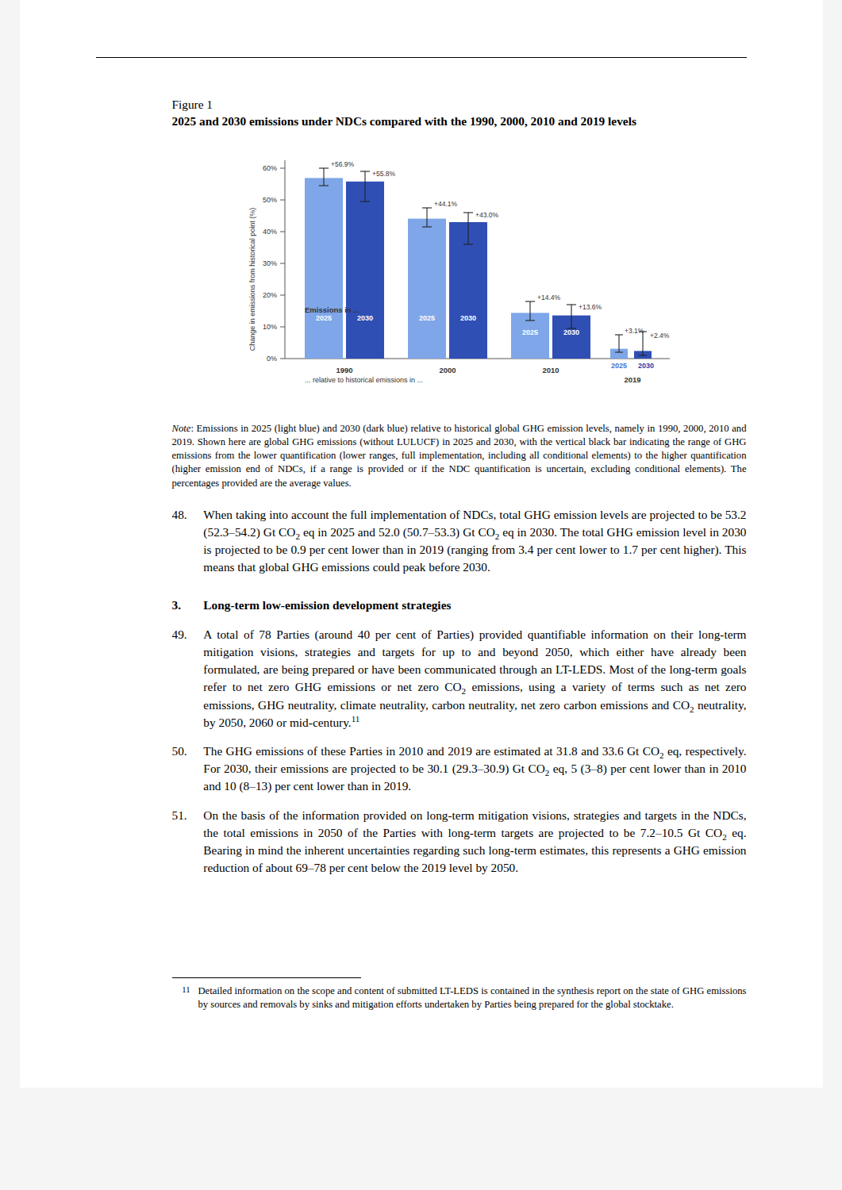Figure 1
2025 and 2030 emissions under NDCs compared with the 1990, 2000, 2010 and 2019 levels
0% 10% 20% 30% 40% 50% 60% Change in emissions from historical point (%) +56.9% +55.8% 2025 2030 1990 +44.1% +43.0% 2025 2030 2000 +14.4% +13.6% 2025 2030 2010 +3.1% +2.4% 2025 2030 2019 Emissions in ... ... relative to historical emissions in ...
Note: Emissions in 2025 (light blue) and 2030 (dark blue) relative to historical global GHG emission levels, namely in 1990, 2000, 2010 and 2019. Shown here are global GHG emissions (without LULUCF) in 2025 and 2030, with the vertical black bar indicating the range of GHG emissions from the lower quantification (lower ranges, full implementation, including all conditional elements) to the higher quantification (higher emission end of NDCs, if a range is provided or if the NDC quantification is uncertain, excluding conditional elements). The percentages provided are the average values.
48. When taking into account the full implementation of NDCs, total GHG emission levels are projected to be 53.2 (52.3–54.2) Gt CO2 eq in 2025 and 52.0 (50.7–53.3) Gt CO2 eq in 2030. The total GHG emission level in 2030 is projected to be 0.9 per cent lower than in 2019 (ranging from 3.4 per cent lower to 1.7 per cent higher). This means that global GHG emissions could peak before 2030.
3. Long-term low-emission development strategies
49. A total of 78 Parties (around 40 per cent of Parties) provided quantifiable information on their long-term mitigation visions, strategies and targets for up to and beyond 2050, which either have already been formulated, are being prepared or have been communicated through an LT-LEDS. Most of the long-term goals refer to net zero GHG emissions or net zero CO2 emissions, using a variety of terms such as net zero emissions, GHG neutrality, climate neutrality, carbon neutrality, net zero carbon emissions and CO2 neutrality, by 2050, 2060 or mid-century.11
50. The GHG emissions of these Parties in 2010 and 2019 are estimated at 31.8 and 33.6 Gt CO2 eq, respectively. For 2030, their emissions are projected to be 30.1 (29.3–30.9) Gt CO2 eq, 5 (3–8) per cent lower than in 2010 and 10 (8–13) per cent lower than in 2019.
51. On the basis of the information provided on long-term mitigation visions, strategies and targets in the NDCs, the total emissions in 2050 of the Parties with long-term targets are projected to be 7.2–10.5 Gt CO2 eq. Bearing in mind the inherent uncertainties regarding such long-term estimates, this represents a GHG emission reduction of about 69–78 per cent below the 2019 level by 2050.
11 Detailed information on the scope and content of submitted LT-LEDS is contained in the synthesis report on the state of GHG emissions by sources and removals by sinks and mitigation efforts undertaken by Parties being prepared for the global stocktake.